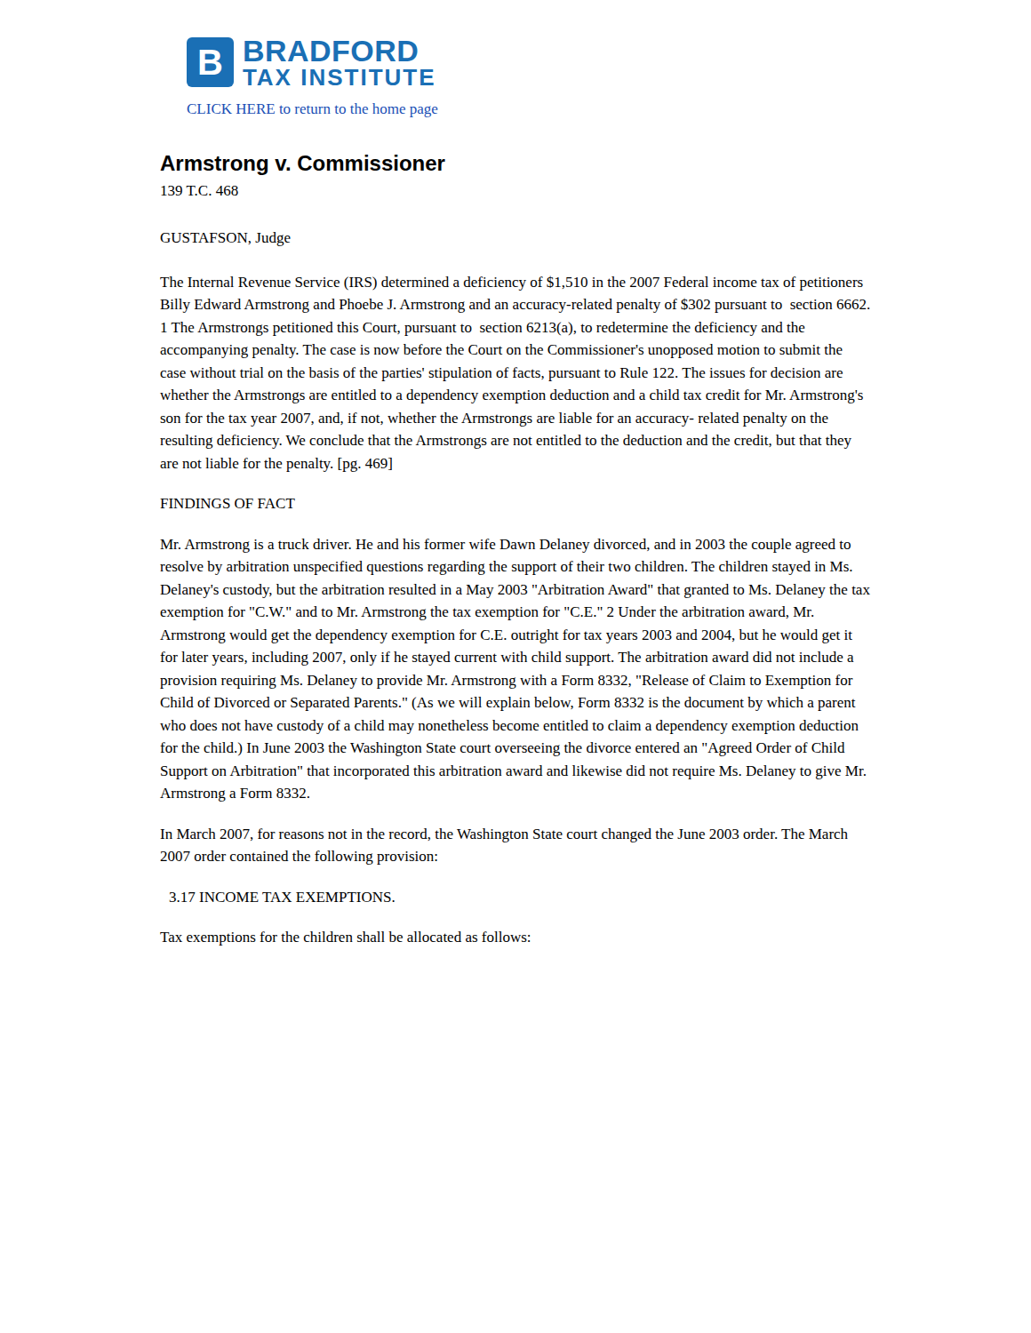B
BRADFORD
TAX INSTITUTE
CLICK HERE to return to the home page
Armstrong v. Commissioner
139 T.C. 468
GUSTAFSON, Judge
The Internal Revenue Service (IRS) determined a deficiency of $1,510 in the 2007 Federal income tax of petitioners Billy Edward Armstrong and Phoebe J. Armstrong and an accuracy-related penalty of $302 pursuant to section 6662. 1 The Armstrongs petitioned this Court, pursuant to section 6213(a), to redetermine the deficiency and the accompanying penalty. The case is now before the Court on the Commissioner's unopposed motion to submit the case without trial on the basis of the parties' stipulation of facts, pursuant to Rule 122. The issues for decision are whether the Armstrongs are entitled to a dependency exemption deduction and a child tax credit for Mr. Armstrong's son for the tax year 2007, and, if not, whether the Armstrongs are liable for an accuracy- related penalty on the resulting deficiency. We conclude that the Armstrongs are not entitled to the deduction and the credit, but that they are not liable for the penalty. [pg. 469]
FINDINGS OF FACT
Mr. Armstrong is a truck driver. He and his former wife Dawn Delaney divorced, and in 2003 the couple agreed to resolve by arbitration unspecified questions regarding the support of their two children. The children stayed in Ms. Delaney's custody, but the arbitration resulted in a May 2003 "Arbitration Award" that granted to Ms. Delaney the tax exemption for "C.W." and to Mr. Armstrong the tax exemption for "C.E." 2 Under the arbitration award, Mr. Armstrong would get the dependency exemption for C.E. outright for tax years 2003 and 2004, but he would get it for later years, including 2007, only if he stayed current with child support. The arbitration award did not include a provision requiring Ms. Delaney to provide Mr. Armstrong with a Form 8332, "Release of Claim to Exemption for Child of Divorced or Separated Parents." (As we will explain below, Form 8332 is the document by which a parent who does not have custody of a child may nonetheless become entitled to claim a dependency exemption deduction for the child.) In June 2003 the Washington State court overseeing the divorce entered an "Agreed Order of Child Support on Arbitration" that incorporated this arbitration award and likewise did not require Ms. Delaney to give Mr. Armstrong a Form 8332.
In March 2007, for reasons not in the record, the Washington State court changed the June 2003 order. The March 2007 order contained the following provision:
3.17 INCOME TAX EXEMPTIONS.
Tax exemptions for the children shall be allocated as follows: